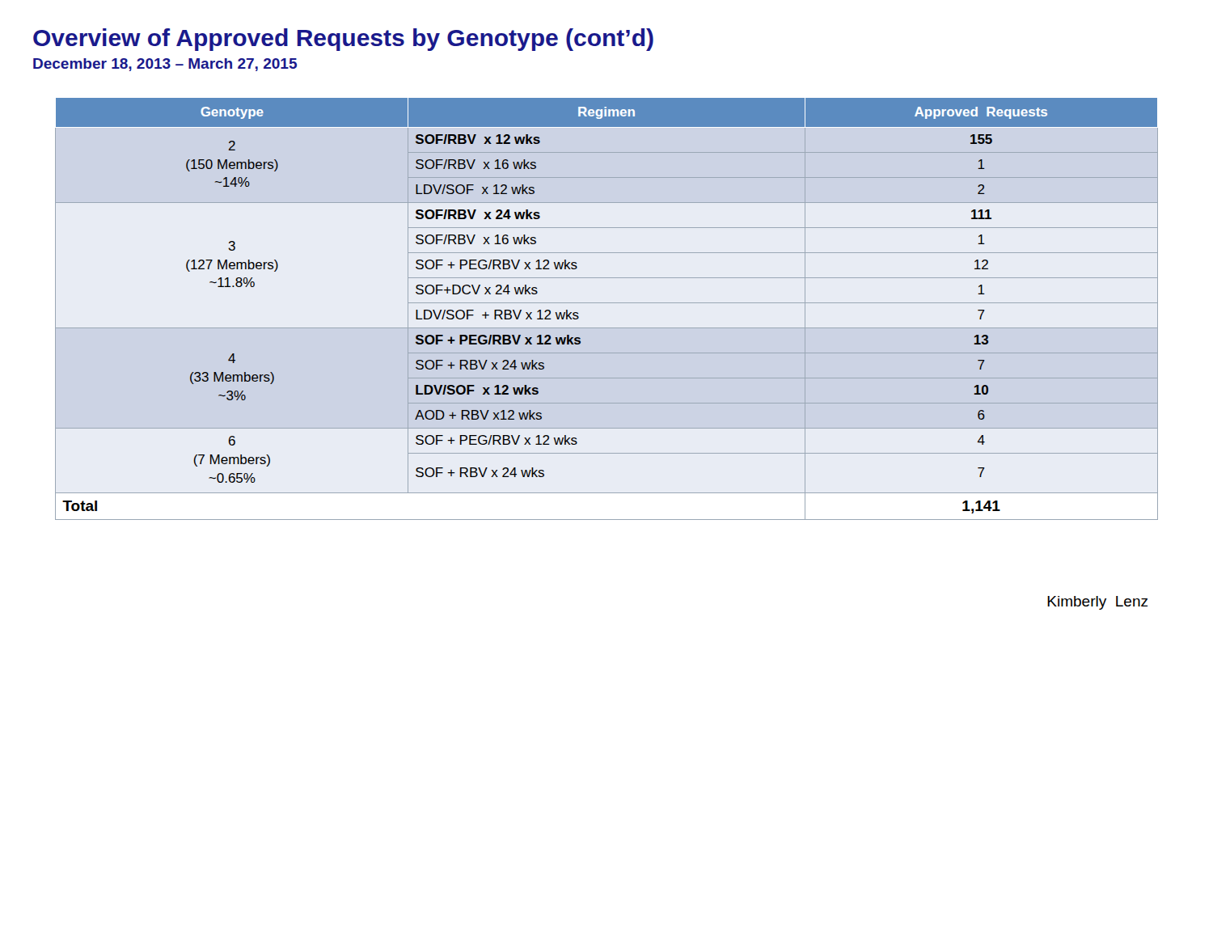Overview of Approved Requests by Genotype (cont’d)
December 18, 2013 – March 27, 2015
| Genotype | Regimen | Approved Requests |
| --- | --- | --- |
| 2 (150 Members) ~14% | SOF/RBV x 12 wks | 155 |
| SOF/RBV x 16 wks | 1 |
| LDV/SOF x 12 wks | 2 |
| 3 (127 Members) ~11.8% | SOF/RBV x 24 wks | 111 |
| SOF/RBV x 16 wks | 1 |
| SOF + PEG/RBV x 12 wks | 12 |
| SOF+DCV x 24 wks | 1 |
| LDV/SOF + RBV x 12 wks | 7 |
| 4 (33 Members) ~3% | SOF + PEG/RBV x 12 wks | 13 |
| SOF + RBV x 24 wks | 7 |
| LDV/SOF x 12 wks | 10 |
| AOD + RBV x12 wks | 6 |
| 6 (7 Members) ~0.65% | SOF + PEG/RBV x 12 wks | 4 |
| SOF + RBV x 24 wks | 7 |
| Total | 1,141 |
Kimberly Lenz